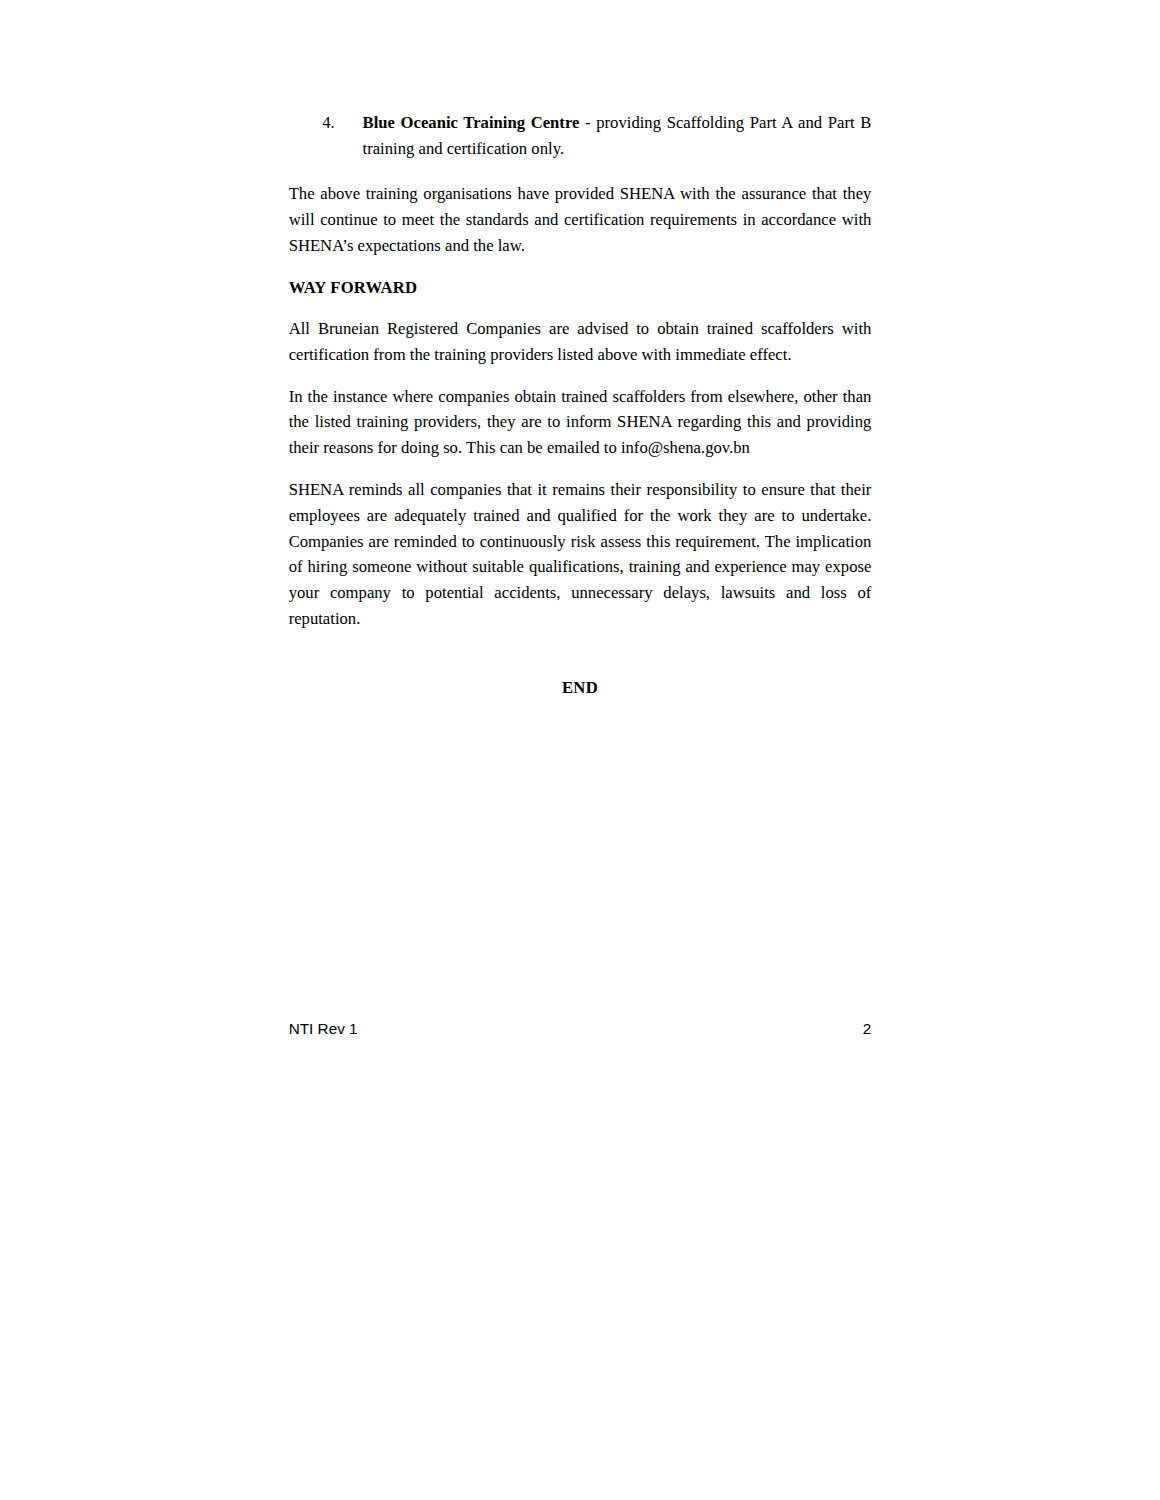4. Blue Oceanic Training Centre - providing Scaffolding Part A and Part B training and certification only.
The above training organisations have provided SHENA with the assurance that they will continue to meet the standards and certification requirements in accordance with SHENA’s expectations and the law.
WAY FORWARD
All Bruneian Registered Companies are advised to obtain trained scaffolders with certification from the training providers listed above with immediate effect.
In the instance where companies obtain trained scaffolders from elsewhere, other than the listed training providers, they are to inform SHENA regarding this and providing their reasons for doing so. This can be emailed to info@shena.gov.bn
SHENA reminds all companies that it remains their responsibility to ensure that their employees are adequately trained and qualified for the work they are to undertake. Companies are reminded to continuously risk assess this requirement. The implication of hiring someone without suitable qualifications, training and experience may expose your company to potential accidents, unnecessary delays, lawsuits and loss of reputation.
END
NTI Rev 1
2